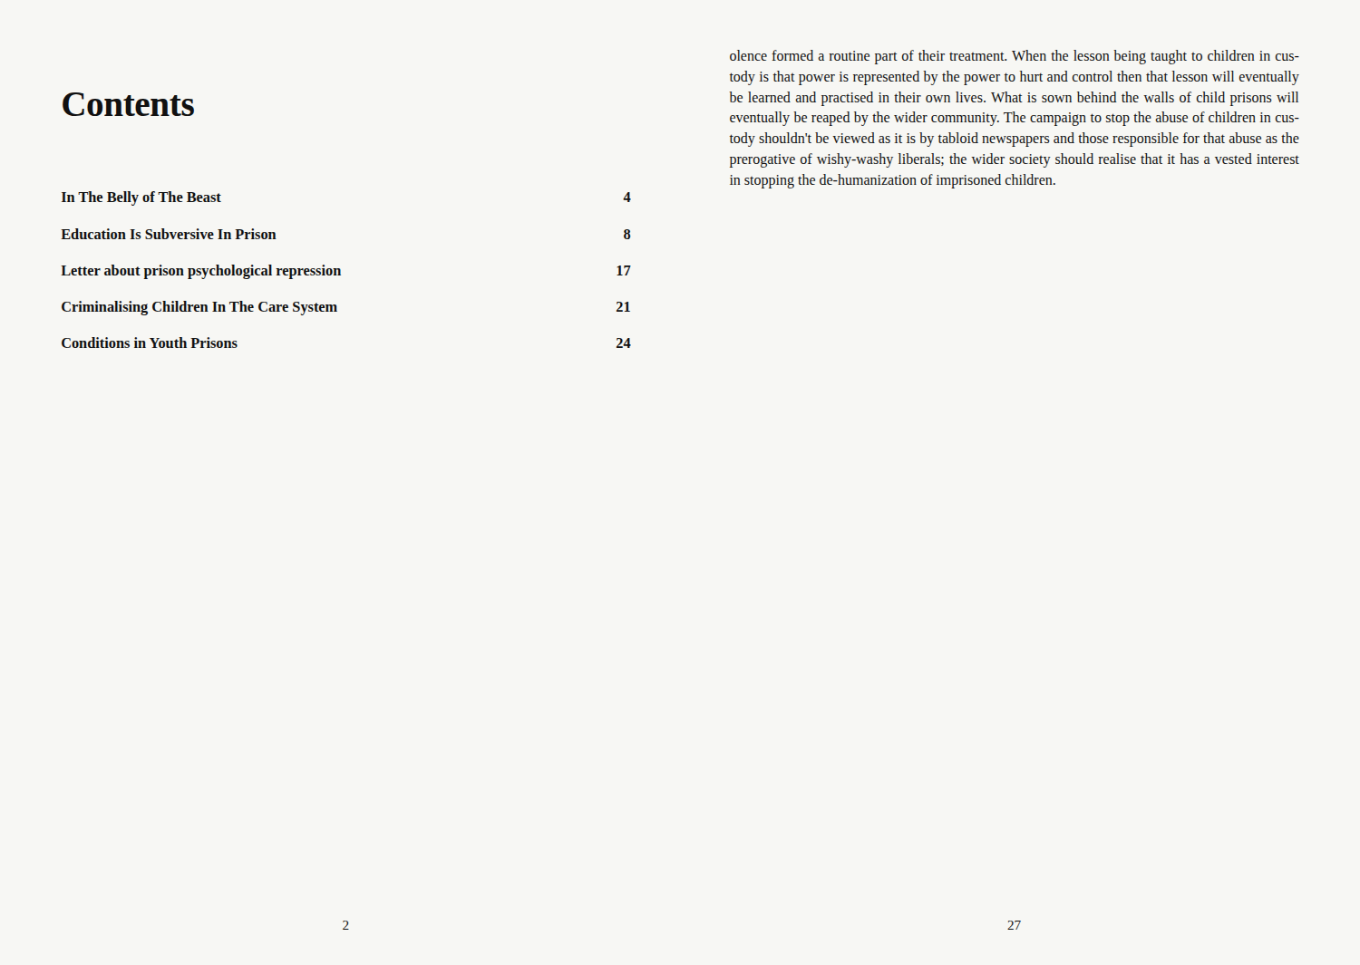Contents
| In The Belly of The Beast | 4 |
| Education Is Subversive In Prison | 8 |
| Letter about prison psychological repression | 17 |
| Criminalising Children In The Care System | 21 |
| Conditions in Youth Prisons | 24 |
2
olence formed a routine part of their treatment. When the lesson being taught to children in custody is that power is represented by the power to hurt and control then that lesson will eventually be learned and practised in their own lives. What is sown behind the walls of child prisons will eventually be reaped by the wider community. The campaign to stop the abuse of children in custody shouldn't be viewed as it is by tabloid newspapers and those responsible for that abuse as the prerogative of wishy-washy liberals; the wider society should realise that it has a vested interest in stopping the de-humanization of imprisoned children.
27